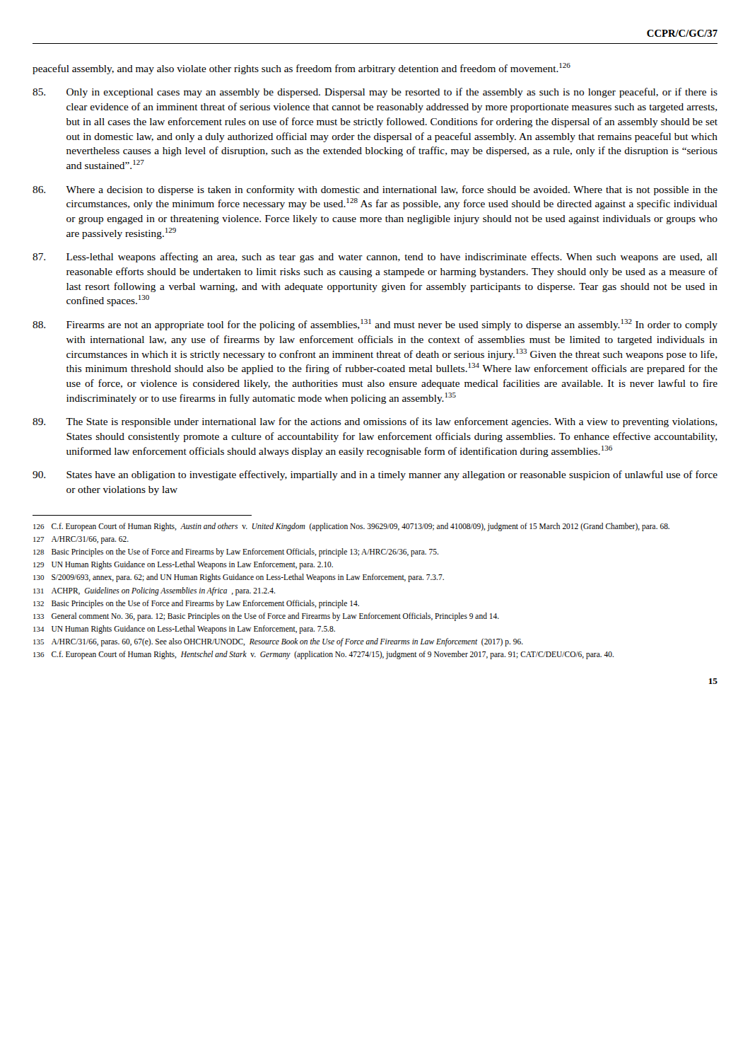CCPR/C/GC/37
peaceful assembly, and may also violate other rights such as freedom from arbitrary detention and freedom of movement.126
85.
Only in exceptional cases may an assembly be dispersed. Dispersal may be resorted to if the assembly as such is no longer peaceful, or if there is clear evidence of an imminent threat of serious violence that cannot be reasonably addressed by more proportionate measures such as targeted arrests, but in all cases the law enforcement rules on use of force must be strictly followed. Conditions for ordering the dispersal of an assembly should be set out in domestic law, and only a duly authorized official may order the dispersal of a peaceful assembly. An assembly that remains peaceful but which nevertheless causes a high level of disruption, such as the extended blocking of traffic, may be dispersed, as a rule, only if the disruption is “serious and sustained”.127
86.
Where a decision to disperse is taken in conformity with domestic and international law, force should be avoided. Where that is not possible in the circumstances, only the minimum force necessary may be used.128 As far as possible, any force used should be directed against a specific individual or group engaged in or threatening violence. Force likely to cause more than negligible injury should not be used against individuals or groups who are passively resisting.129
87.
Less-lethal weapons affecting an area, such as tear gas and water cannon, tend to have indiscriminate effects. When such weapons are used, all reasonable efforts should be undertaken to limit risks such as causing a stampede or harming bystanders. They should only be used as a measure of last resort following a verbal warning, and with adequate opportunity given for assembly participants to disperse. Tear gas should not be used in confined spaces.130
88.
Firearms are not an appropriate tool for the policing of assemblies,131 and must never be used simply to disperse an assembly.132 In order to comply with international law, any use of firearms by law enforcement officials in the context of assemblies must be limited to targeted individuals in circumstances in which it is strictly necessary to confront an imminent threat of death or serious injury.133 Given the threat such weapons pose to life, this minimum threshold should also be applied to the firing of rubber-coated metal bullets.134 Where law enforcement officials are prepared for the use of force, or violence is considered likely, the authorities must also ensure adequate medical facilities are available. It is never lawful to fire indiscriminately or to use firearms in fully automatic mode when policing an assembly.135
89.
The State is responsible under international law for the actions and omissions of its law enforcement agencies. With a view to preventing violations, States should consistently promote a culture of accountability for law enforcement officials during assemblies. To enhance effective accountability, uniformed law enforcement officials should always display an easily recognisable form of identification during assemblies.136
90.
States have an obligation to investigate effectively, impartially and in a timely manner any allegation or reasonable suspicion of unlawful use of force or other violations by law
C.f. European Court of Human Rights, Austin and others v. United Kingdom (application Nos. 39629/09, 40713/09; and 41008/09), judgment of 15 March 2012 (Grand Chamber), para. 68.
A/HRC/31/66, para. 62.
Basic Principles on the Use of Force and Firearms by Law Enforcement Officials, principle 13; A/HRC/26/36, para. 75.
UN Human Rights Guidance on Less-Lethal Weapons in Law Enforcement, para. 2.10.
S/2009/693, annex, para. 62; and UN Human Rights Guidance on Less-Lethal Weapons in Law Enforcement, para. 7.3.7.
ACHPR, Guidelines on Policing Assemblies in Africa, para. 21.2.4.
Basic Principles on the Use of Force and Firearms by Law Enforcement Officials, principle 14.
General comment No. 36, para. 12; Basic Principles on the Use of Force and Firearms by Law Enforcement Officials, Principles 9 and 14.
UN Human Rights Guidance on Less-Lethal Weapons in Law Enforcement, para. 7.5.8.
A/HRC/31/66, paras. 60, 67(e). See also OHCHR/UNODC, Resource Book on the Use of Force and Firearms in Law Enforcement (2017) p. 96.
C.f. European Court of Human Rights, Hentschel and Stark v. Germany (application No. 47274/15), judgment of 9 November 2017, para. 91; CAT/C/DEU/CO/6, para. 40.
15